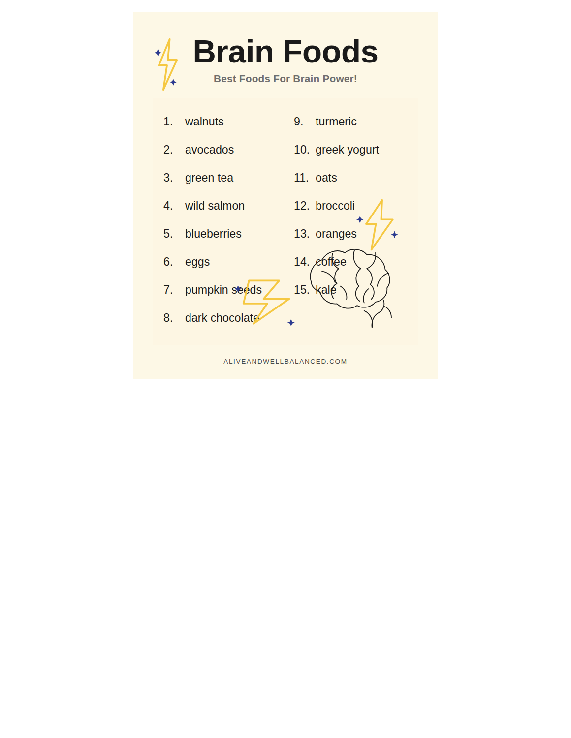Brain Foods
Best Foods For Brain Power!
1. walnuts
2. avocados
3. green tea
4. wild salmon
5. blueberries
6. eggs
7. pumpkin seeds
8. dark chocolate
9. turmeric
10. greek yogurt
11. oats
12. broccoli
13. oranges
14. coffee
15. kale
aliveandwellbalanced.com